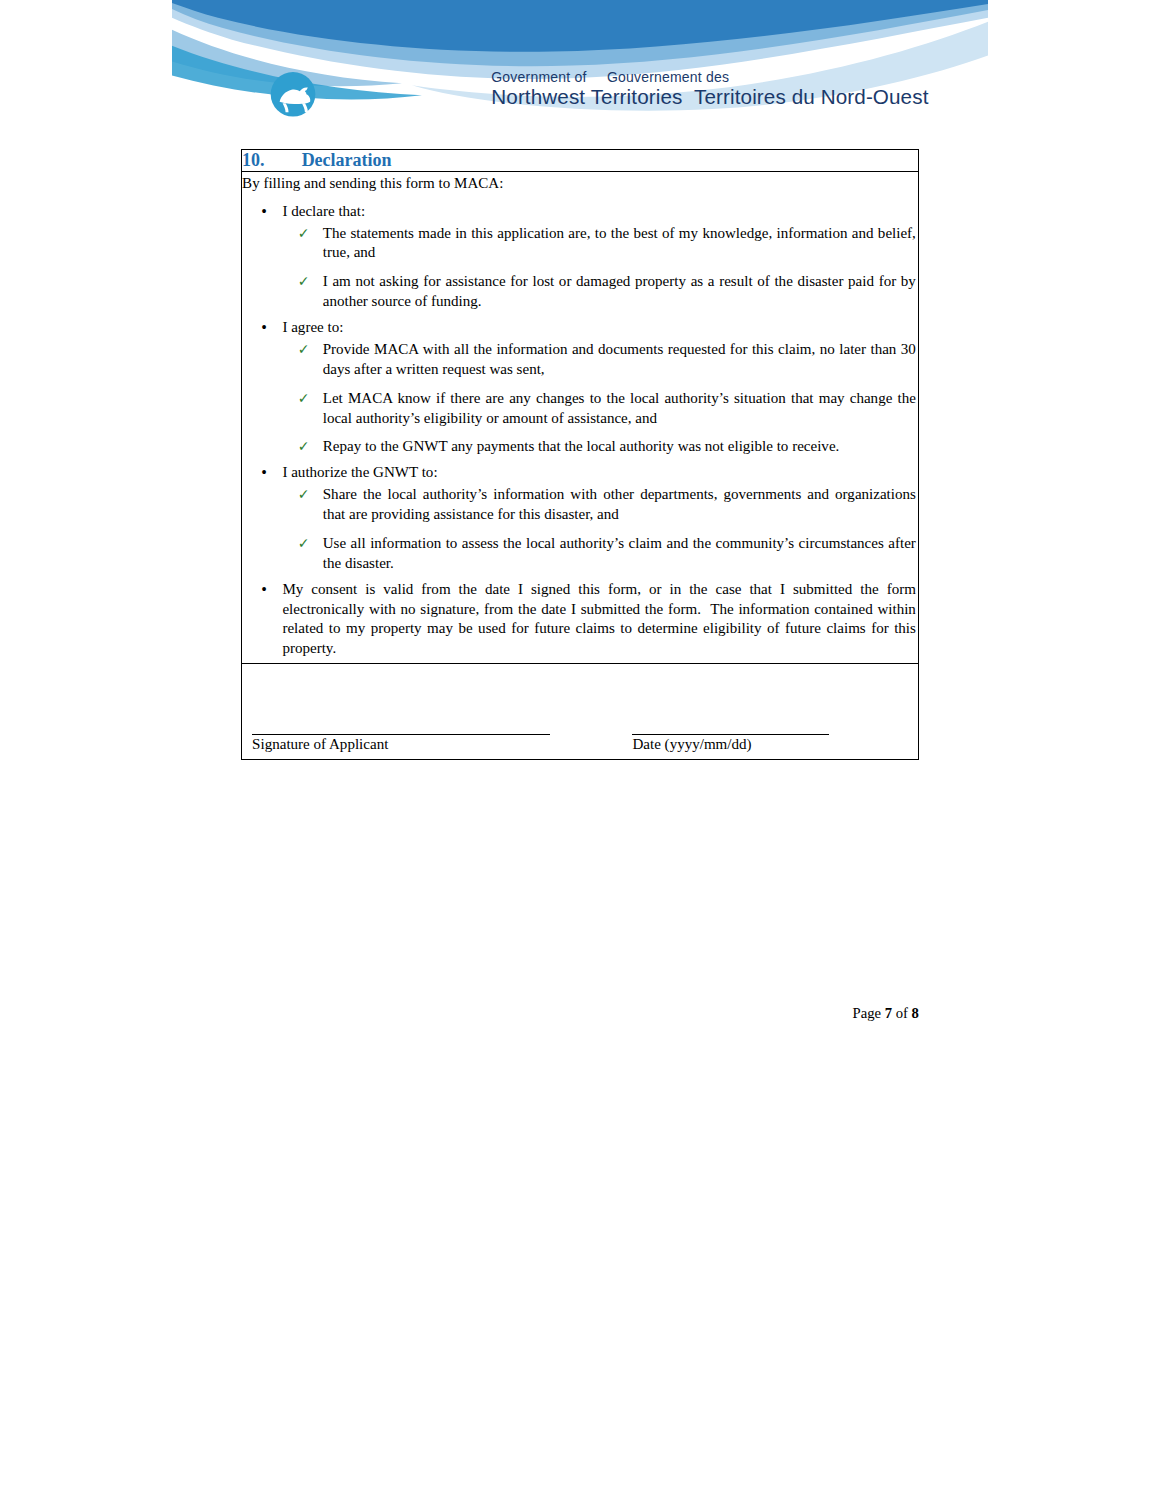Government of Gouvernement des
Northwest Territories Territoires du Nord-Ouest
| 10. Declaration |
| By filling and sending this form to MACA: I declare that: The statements made in this application are, to the best of my knowledge, information and belief, true, and I am not asking for assistance for lost or damaged property as a result of the disaster paid for by another source of funding. I agree to: Provide MACA with all the information and documents requested for this claim, no later than 30 days after a written request was sent, Let MACA know if there are any changes to the local authority’s situation that may change the local authority’s eligibility or amount of assistance, and Repay to the GNWT any payments that the local authority was not eligible to receive. I authorize the GNWT to: Share the local authority’s information with other departments, governments and organizations that are providing assistance for this disaster, and Use all information to assess the local authority’s claim and the community’s circumstances after the disaster. My consent is valid from the date I signed this form, or in the case that I submitted the form electronically with no signature, from the date I submitted the form. The information contained within related to my property may be used for future claims to determine eligibility of future claims for this property. |
| Signature of Applicant Date (yyyy/mm/dd) |
Page 7 of 8